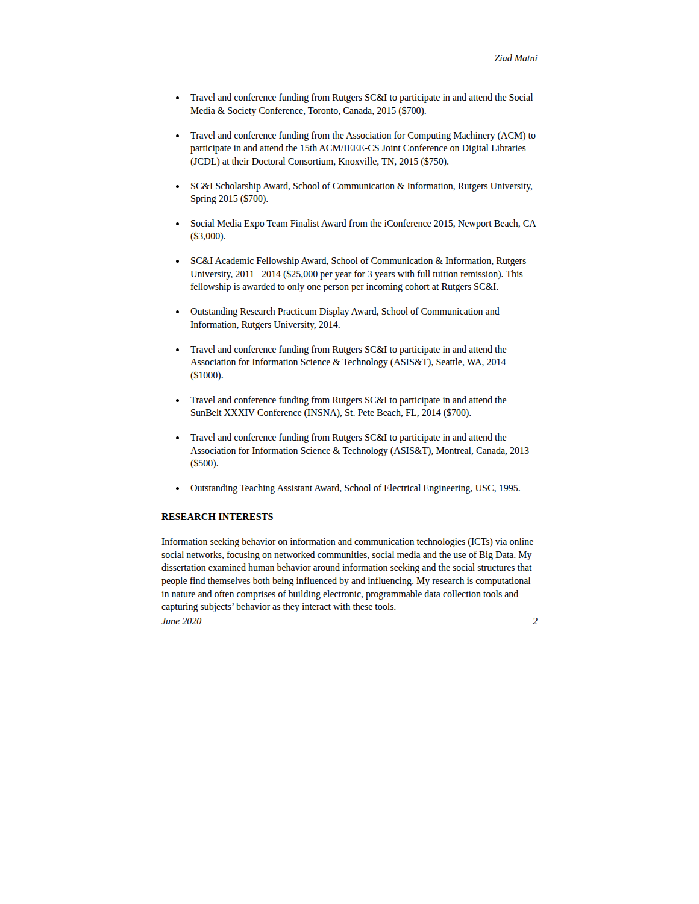Ziad Matni
Travel and conference funding from Rutgers SC&I to participate in and attend the Social Media & Society Conference, Toronto, Canada, 2015 ($700).
Travel and conference funding from the Association for Computing Machinery (ACM) to participate in and attend the 15th ACM/IEEE-CS Joint Conference on Digital Libraries (JCDL) at their Doctoral Consortium, Knoxville, TN, 2015 ($750).
SC&I Scholarship Award, School of Communication & Information, Rutgers University, Spring 2015 ($700).
Social Media Expo Team Finalist Award from the iConference 2015, Newport Beach, CA ($3,000).
SC&I Academic Fellowship Award, School of Communication & Information, Rutgers University, 2011– 2014 ($25,000 per year for 3 years with full tuition remission). This fellowship is awarded to only one person per incoming cohort at Rutgers SC&I.
Outstanding Research Practicum Display Award, School of Communication and Information, Rutgers University, 2014.
Travel and conference funding from Rutgers SC&I to participate in and attend the Association for Information Science & Technology (ASIS&T), Seattle, WA, 2014 ($1000).
Travel and conference funding from Rutgers SC&I to participate in and attend the SunBelt XXXIV Conference (INSNA), St. Pete Beach, FL, 2014 ($700).
Travel and conference funding from Rutgers SC&I to participate in and attend the Association for Information Science & Technology (ASIS&T), Montreal, Canada, 2013 ($500).
Outstanding Teaching Assistant Award, School of Electrical Engineering, USC, 1995.
RESEARCH INTERESTS
Information seeking behavior on information and communication technologies (ICTs) via online social networks, focusing on networked communities, social media and the use of Big Data. My dissertation examined human behavior around information seeking and the social structures that people find themselves both being influenced by and influencing. My research is computational in nature and often comprises of building electronic, programmable data collection tools and capturing subjects’ behavior as they interact with these tools.
June 2020 2